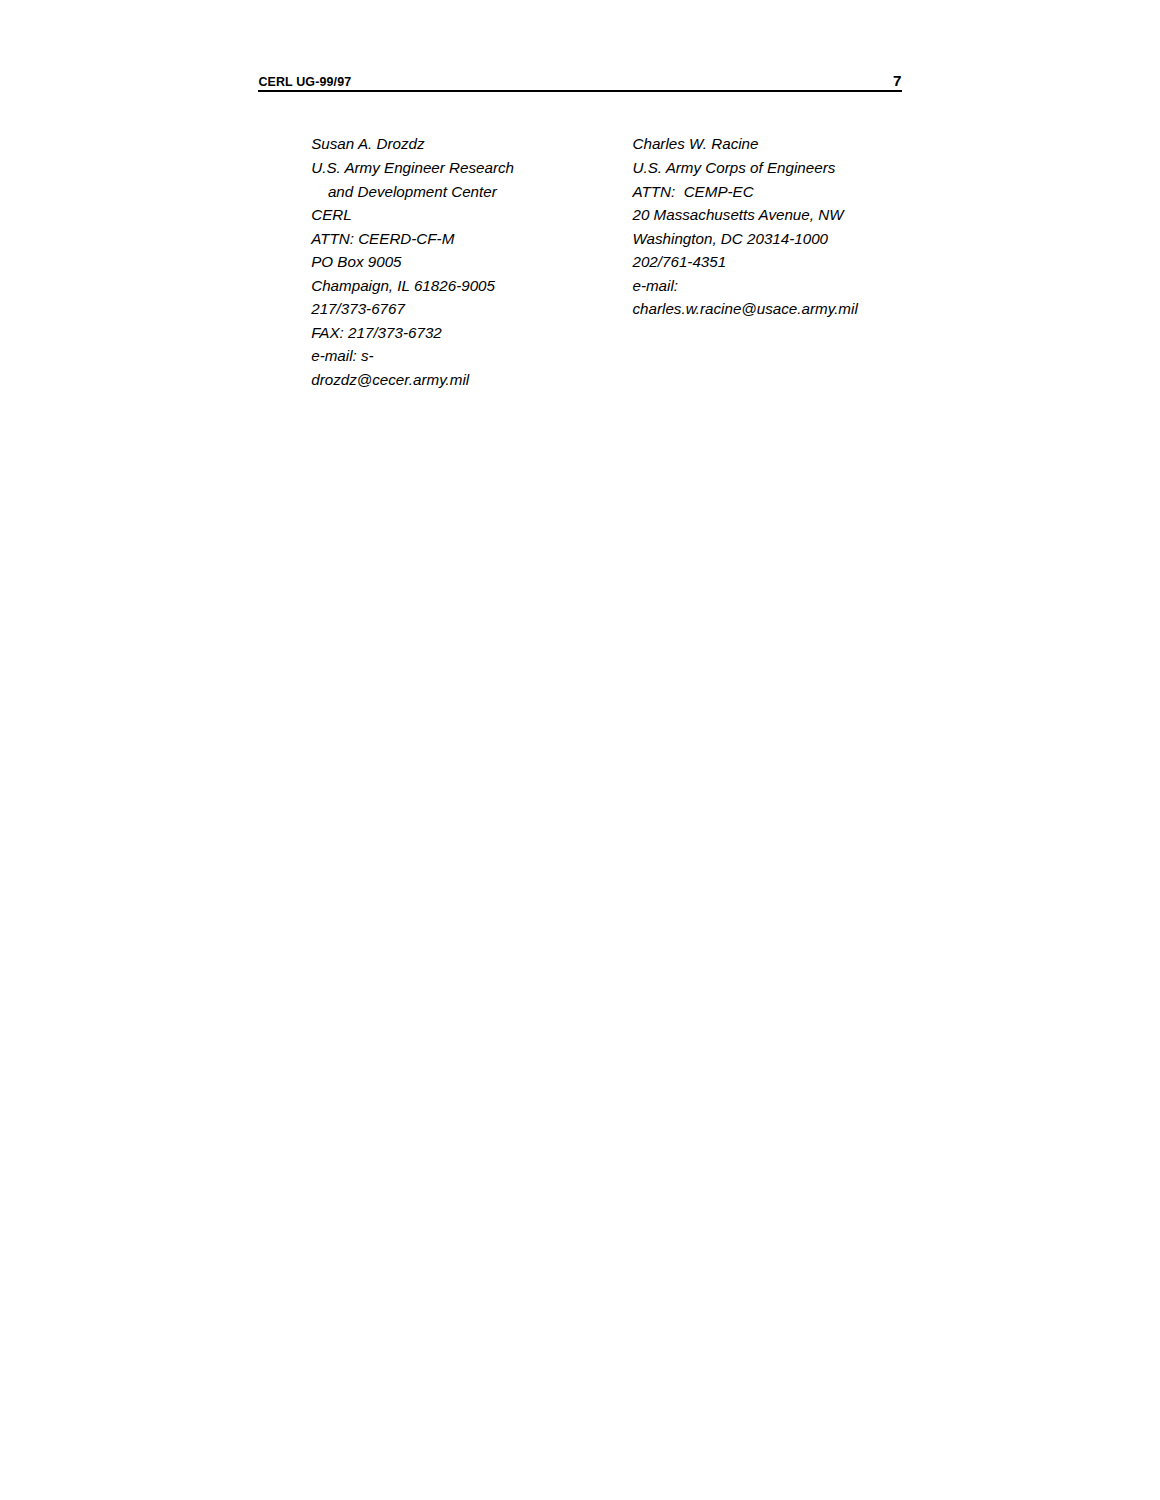CERL UG-99/97 7
Susan A. Drozdz
U.S. Army Engineer Research
and Development Center
CERL
ATTN: CEERD-CF-M
PO Box 9005
Champaign, IL 61826-9005
217/373-6767
FAX: 217/373-6732
e-mail: s-drozdz@cecer.army.mil
Charles W. Racine
U.S. Army Corps of Engineers
ATTN: CEMP-EC
20 Massachusetts Avenue, NW
Washington, DC 20314-1000
202/761-4351
e-mail: charles.w.racine@usace.army.mil